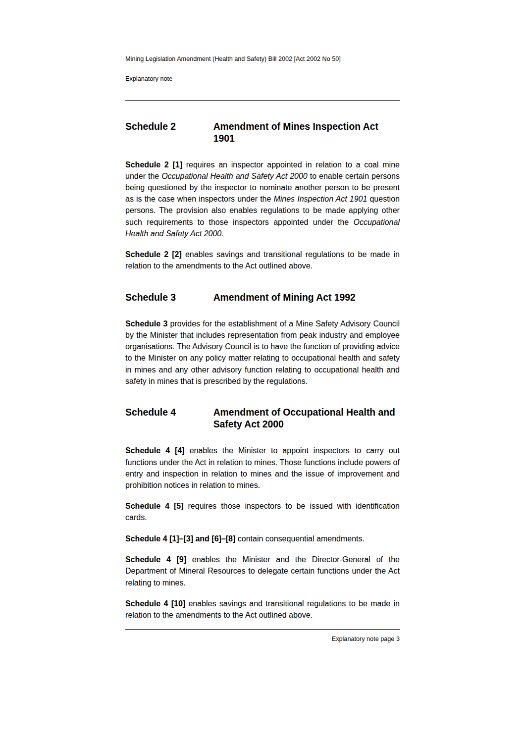Mining Legislation Amendment (Health and Safety) Bill 2002 [Act 2002 No 50]
Explanatory note
Schedule 2 Amendment of Mines Inspection Act 1901
Schedule 2 [1] requires an inspector appointed in relation to a coal mine under the Occupational Health and Safety Act 2000 to enable certain persons being questioned by the inspector to nominate another person to be present as is the case when inspectors under the Mines Inspection Act 1901 question persons. The provision also enables regulations to be made applying other such requirements to those inspectors appointed under the Occupational Health and Safety Act 2000.
Schedule 2 [2] enables savings and transitional regulations to be made in relation to the amendments to the Act outlined above.
Schedule 3 Amendment of Mining Act 1992
Schedule 3 provides for the establishment of a Mine Safety Advisory Council by the Minister that includes representation from peak industry and employee organisations. The Advisory Council is to have the function of providing advice to the Minister on any policy matter relating to occupational health and safety in mines and any other advisory function relating to occupational health and safety in mines that is prescribed by the regulations.
Schedule 4 Amendment of Occupational Health and Safety Act 2000
Schedule 4 [4] enables the Minister to appoint inspectors to carry out functions under the Act in relation to mines. Those functions include powers of entry and inspection in relation to mines and the issue of improvement and prohibition notices in relation to mines.
Schedule 4 [5] requires those inspectors to be issued with identification cards.
Schedule 4 [1]–[3] and [6]–[8] contain consequential amendments.
Schedule 4 [9] enables the Minister and the Director-General of the Department of Mineral Resources to delegate certain functions under the Act relating to mines.
Schedule 4 [10] enables savings and transitional regulations to be made in relation to the amendments to the Act outlined above.
Explanatory note page 3